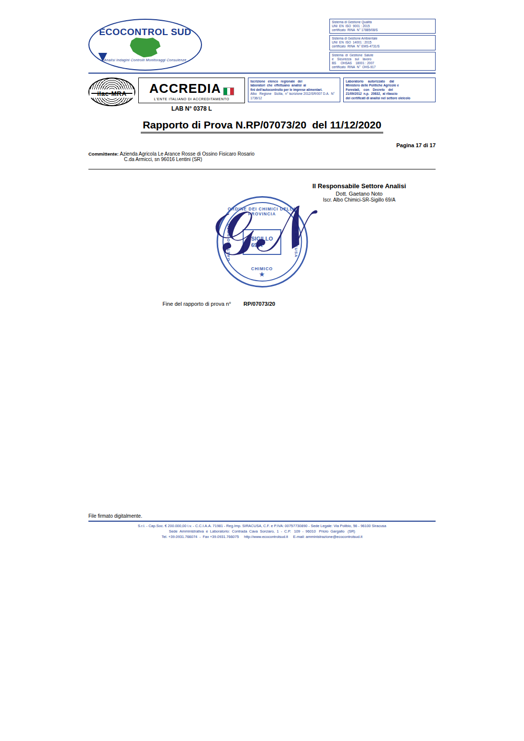ECOCONTROL SUD
Analisi Indagini Controlli Monitoraggi Consulenze
| Sistema di Gestione Qualità | |
| UNI EN ISO 9001 : 2015 | |
| certificato RINA N° 17885/08/S | |
| Sistema di Gestione Ambientale | |
| UNI EN ISO 14001 : 2015 | |
| certificato RINA N° EMS-4731/S | |
| Sistema di Gestione Salute | |
| e Sicurezza sul lavoro | |
| BS OHSAS 18001 : 2007 | |
| certificato RINA N° OHS-917 | |
ilac-MRA
ACCREDIA
L'ENTE ITALIANO DI ACCREDITAMENTO
LAB N° 0378 L
Iscrizione elenco regionale dei laboratori che effettuano analisi ai fini dell'autocontrollo per le imprese alimentari.
Albo Regione Sicilia, n° iscrizione 2012/SR/007 D.A. N° 1736/12
Laboratorio autorizzato dal Ministero delle Politiche Agricole e Forestali, con Decreto del 21/09/2012 n.p. 20632, al rilascio dei certificati di analisi nel settore oleicolo
Rapporto di Prova N.RP/07073/20 del 11/12/2020
Pagina 17 di 17
Committente: Azienda Agricola Le Arance Rosse di Ossino Fisicaro Rosario
C.da Armicci, sn 96016 Lentini (SR)
Il Responsabile Settore Analisi
Dott. Gaetano Noto
Iscr. Albo Chimici-SR-Sigillo 69/A
ORDINE DEI CHIMICI DELLA PROVINCIA
GAETANO NOTO
DI SIRACUSA
SIGILLO
69/A
CHIMICO
★
𝒢𝒩
Fine del rapporto di prova n° RP/07073/20
File firmato digitalmente.
S.r.l. - Cap.Soc. € 200.000,00 i.v. - C.C.I.A.A. 71981 - Reg.Imp. SIRACUSA, C.F. e P.IVA: 00757730890 - Sede Legale: Via Polibio, 56 - 96100 Siracusa
Sede Amministrativa e Laboratorio: Contrada Cava Sorciaro, 1 - C.P. 109 - 96010 Priolo Gargallo (SR)
Tel. +39.0931.766074 - Fax +39.0931.766075 http://www.ecocontrolsud.it E-mail: amministrazione@ecocontrolsud.it